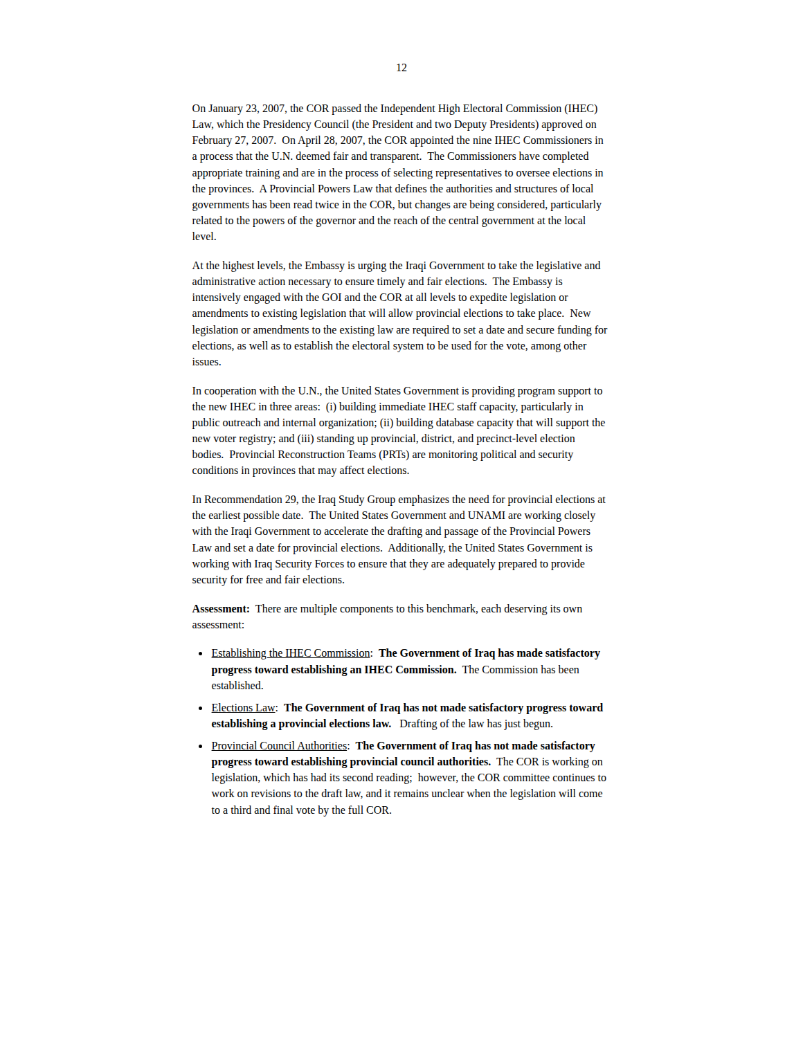12
On January 23, 2007, the COR passed the Independent High Electoral Commission (IHEC) Law, which the Presidency Council (the President and two Deputy Presidents) approved on February 27, 2007. On April 28, 2007, the COR appointed the nine IHEC Commissioners in a process that the U.N. deemed fair and transparent. The Commissioners have completed appropriate training and are in the process of selecting representatives to oversee elections in the provinces. A Provincial Powers Law that defines the authorities and structures of local governments has been read twice in the COR, but changes are being considered, particularly related to the powers of the governor and the reach of the central government at the local level.
At the highest levels, the Embassy is urging the Iraqi Government to take the legislative and administrative action necessary to ensure timely and fair elections. The Embassy is intensively engaged with the GOI and the COR at all levels to expedite legislation or amendments to existing legislation that will allow provincial elections to take place. New legislation or amendments to the existing law are required to set a date and secure funding for elections, as well as to establish the electoral system to be used for the vote, among other issues.
In cooperation with the U.N., the United States Government is providing program support to the new IHEC in three areas: (i) building immediate IHEC staff capacity, particularly in public outreach and internal organization; (ii) building database capacity that will support the new voter registry; and (iii) standing up provincial, district, and precinct-level election bodies. Provincial Reconstruction Teams (PRTs) are monitoring political and security conditions in provinces that may affect elections.
In Recommendation 29, the Iraq Study Group emphasizes the need for provincial elections at the earliest possible date. The United States Government and UNAMI are working closely with the Iraqi Government to accelerate the drafting and passage of the Provincial Powers Law and set a date for provincial elections. Additionally, the United States Government is working with Iraq Security Forces to ensure that they are adequately prepared to provide security for free and fair elections.
Assessment: There are multiple components to this benchmark, each deserving its own assessment:
Establishing the IHEC Commission: The Government of Iraq has made satisfactory progress toward establishing an IHEC Commission. The Commission has been established.
Elections Law: The Government of Iraq has not made satisfactory progress toward establishing a provincial elections law. Drafting of the law has just begun.
Provincial Council Authorities: The Government of Iraq has not made satisfactory progress toward establishing provincial council authorities. The COR is working on legislation, which has had its second reading; however, the COR committee continues to work on revisions to the draft law, and it remains unclear when the legislation will come to a third and final vote by the full COR.